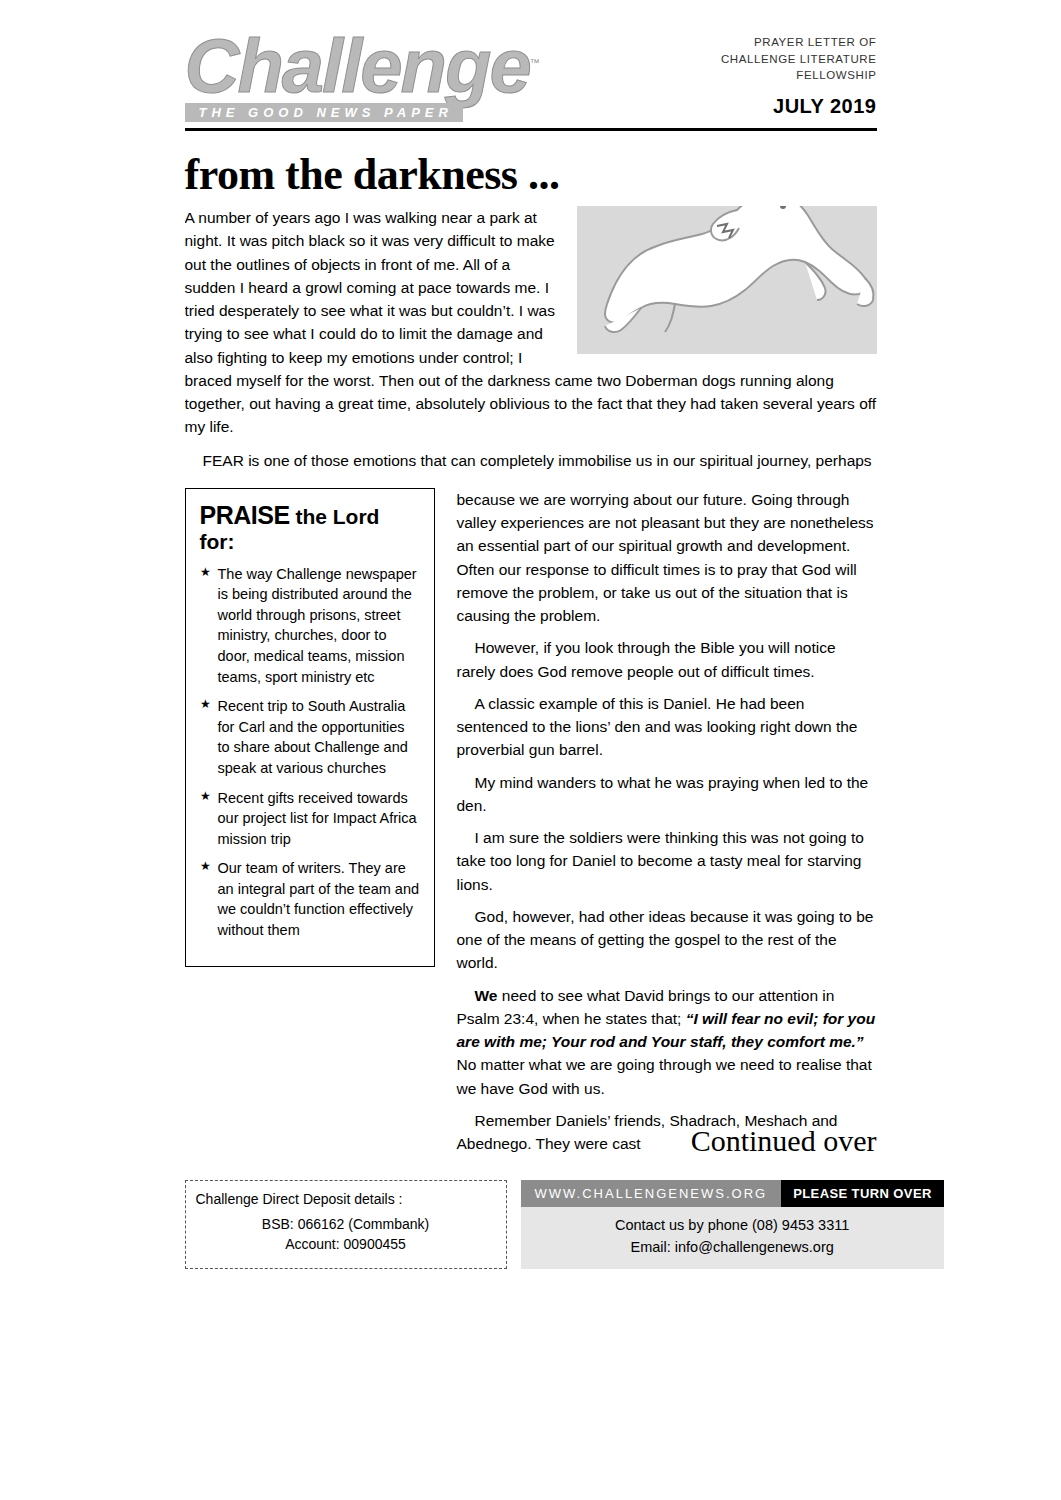Challenge™
THE GOOD NEWS PAPER
PRAYER LETTER OF
CHALLENGE LITERATURE
FELLOWSHIP JULY 2019
from the darkness ...
A number of years ago I was walking near a park at night. It was pitch black so it was very difficult to make out the outlines of objects in front of me. All of a sudden I heard a growl coming at pace towards me. I tried desperately to see what it was but couldn’t. I was trying to see what I could do to limit the damage and also fighting to keep my emotions under control; I braced myself for the worst. Then out of the darkness came two Doberman dogs running along together, out having a great time, absolutely oblivious to the fact that they had taken several years off my life.
FEAR is one of those emotions that can completely immobilise us in our spiritual journey, perhaps
PRAISE the Lord for:
The way Challenge newspaper is being distributed around the world through prisons, street ministry, churches, door to door, medical teams, mission teams, sport ministry etc
Recent trip to South Australia for Carl and the opportunities to share about Challenge and speak at various churches
Recent gifts received towards our project list for Impact Africa mission trip
Our team of writers. They are an integral part of the team and we couldn’t function effectively without them
because we are worrying about our future. Going through valley experiences are not pleasant but they are nonetheless an essential part of our spiritual growth and development. Often our response to difficult times is to pray that God will remove the problem, or take us out of the situation that is causing the problem.
However, if you look through the Bible you will notice rarely does God remove people out of difficult times.
A classic example of this is Daniel. He had been sentenced to the lions’ den and was looking right down the proverbial gun barrel.
My mind wanders to what he was praying when led to the den.
I am sure the soldiers were thinking this was not going to take too long for Daniel to become a tasty meal for starving lions.
God, however, had other ideas because it was going to be one of the means of getting the gospel to the rest of the world.
We need to see what David brings to our attention in Psalm 23:4, when he states that; “I will fear no evil; for you are with me; Your rod and Your staff, they comfort me.” No matter what we are going through we need to realise that we have God with us.
Remember Daniels’ friends, Shadrach, Meshach and Abednego. They were cast Continued over
Challenge Direct Deposit details :
BSB: 066162 (Commbank)
Account: 00900455
WWW.CHALLENGENEWS.ORG
PLEASE TURN OVER
Contact us by phone (08) 9453 3311
Email: info@challengenews.org